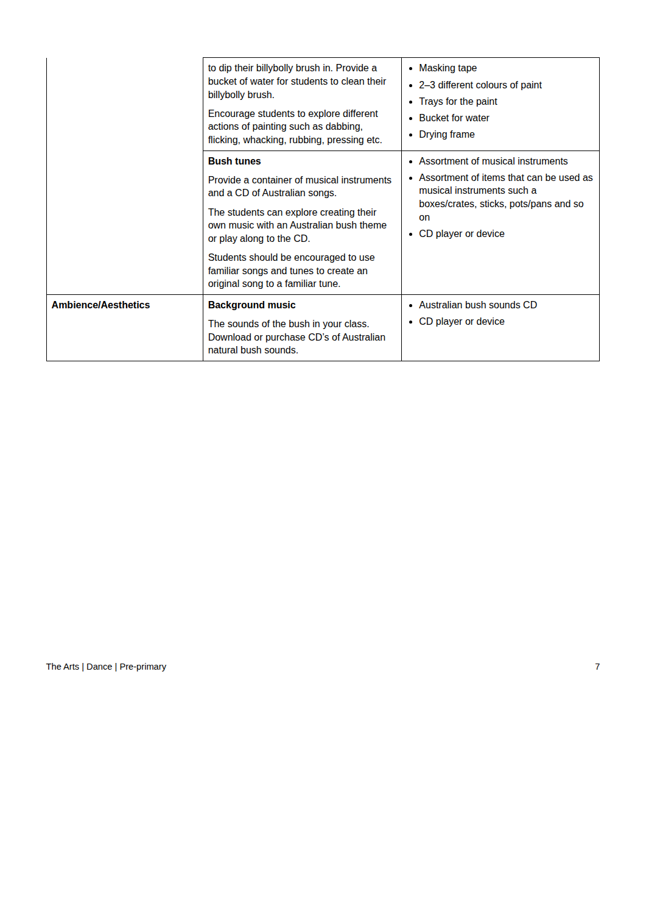| | to dip their billybolly brush in. Provide a bucket of water for students to clean their billybolly brush. Encourage students to explore different actions of painting such as dabbing, flicking, whacking, rubbing, pressing etc. | Masking tape 2–3 different colours of paint Trays for the paint Bucket for water Drying frame |
| Bush tunes Provide a container of musical instruments and a CD of Australian songs. The students can explore creating their own music with an Australian bush theme or play along to the CD. Students should be encouraged to use familiar songs and tunes to create an original song to a familiar tune. | Assortment of musical instruments Assortment of items that can be used as musical instruments such a boxes/crates, sticks, pots/pans and so on CD player or device |
| Ambience/Aesthetics | Background music The sounds of the bush in your class. Download or purchase CD’s of Australian natural bush sounds. | Australian bush sounds CD CD player or device |
The Arts | Dance | Pre-primary 7